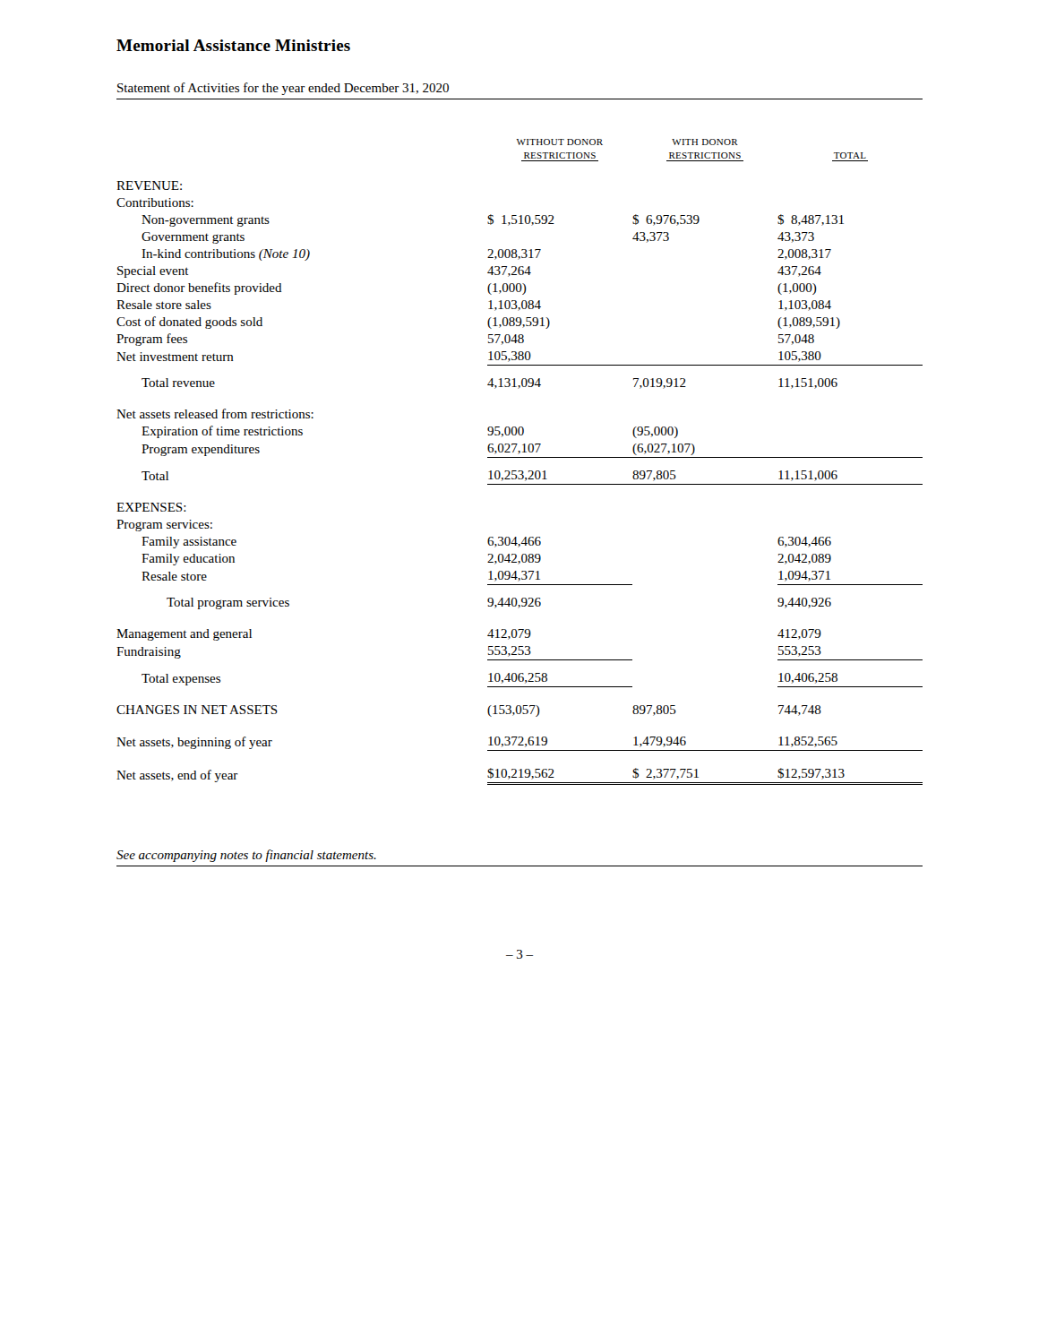Memorial Assistance Ministries
Statement of Activities for the year ended December 31, 2020
| | WITHOUT DONOR | WITH DONOR | |
| | RESTRICTIONS | RESTRICTIONS | TOTAL |
| REVENUE: | | | |
| Contributions: | | | |
| Non-government grants | $ 1,510,592 | $ 6,976,539 | $ 8,487,131 |
| Government grants | | 43,373 | 43,373 |
| In-kind contributions (Note 10) | 2,008,317 | | 2,008,317 |
| Special event | 437,264 | | 437,264 |
| Direct donor benefits provided | (1,000) | | (1,000) |
| Resale store sales | 1,103,084 | | 1,103,084 |
| Cost of donated goods sold | (1,089,591) | | (1,089,591) |
| Program fees | 57,048 | | 57,048 |
| Net investment return | 105,380 | | 105,380 |
| Total revenue | 4,131,094 | 7,019,912 | 11,151,006 |
| Net assets released from restrictions: | | | |
| Expiration of time restrictions | 95,000 | (95,000) | |
| Program expenditures | 6,027,107 | (6,027,107) | |
| Total | 10,253,201 | 897,805 | 11,151,006 |
| EXPENSES: | | | |
| Program services: | | | |
| Family assistance | 6,304,466 | | 6,304,466 |
| Family education | 2,042,089 | | 2,042,089 |
| Resale store | 1,094,371 | | 1,094,371 |
| Total program services | 9,440,926 | | 9,440,926 |
| Management and general | 412,079 | | 412,079 |
| Fundraising | 553,253 | | 553,253 |
| Total expenses | 10,406,258 | | 10,406,258 |
| CHANGES IN NET ASSETS | (153,057) | 897,805 | 744,748 |
| Net assets, beginning of year | 10,372,619 | 1,479,946 | 11,852,565 |
| Net assets, end of year | $10,219,562 | $ 2,377,751 | $12,597,313 |
See accompanying notes to financial statements.
– 3 –